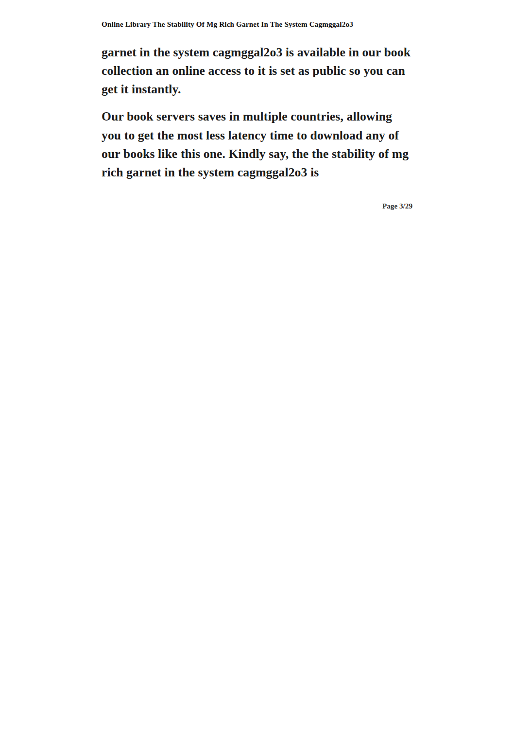Online Library The Stability Of Mg Rich Garnet In The System Cagmggal2o3
garnet in the system cagmggal2o3 is available in our book collection an online access to it is set as public so you can get it instantly.
Our book servers saves in multiple countries, allowing you to get the most less latency time to download any of our books like this one. Kindly say, the the stability of mg rich garnet in the system cagmggal2o3 is
Page 3/29